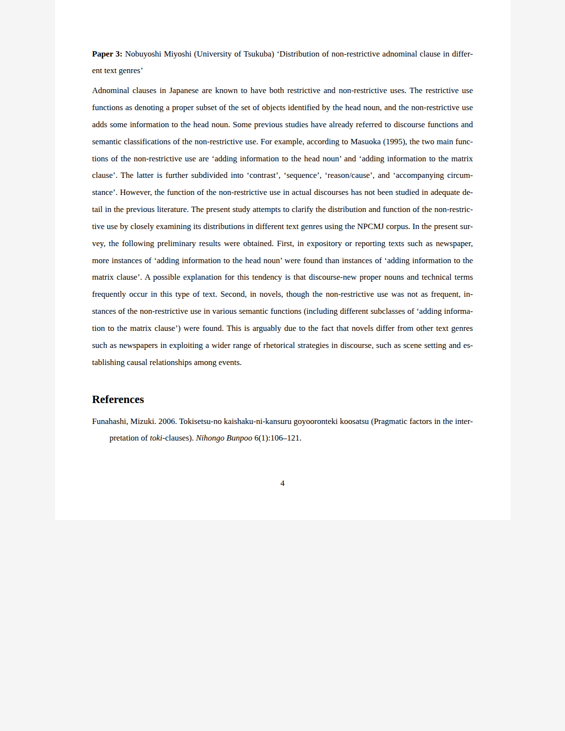Paper 3: Nobuyoshi Miyoshi (University of Tsukuba) ‘Distribution of non-restrictive adnominal clause in different text genres’
Adnominal clauses in Japanese are known to have both restrictive and non-restrictive uses. The restrictive use functions as denoting a proper subset of the set of objects identified by the head noun, and the non-restrictive use adds some information to the head noun. Some previous studies have already referred to discourse functions and semantic classifications of the non-restrictive use. For example, according to Masuoka (1995), the two main functions of the non-restrictive use are ‘adding information to the head noun’ and ‘adding information to the matrix clause’. The latter is further subdivided into ‘contrast’, ‘sequence’, ‘reason/cause’, and ‘accompanying circumstance’. However, the function of the non-restrictive use in actual discourses has not been studied in adequate detail in the previous literature. The present study attempts to clarify the distribution and function of the non-restrictive use by closely examining its distributions in different text genres using the NPCMJ corpus. In the present survey, the following preliminary results were obtained. First, in expository or reporting texts such as newspaper, more instances of ‘adding information to the head noun’ were found than instances of ‘adding information to the matrix clause’. A possible explanation for this tendency is that discourse-new proper nouns and technical terms frequently occur in this type of text. Second, in novels, though the non-restrictive use was not as frequent, instances of the non-restrictive use in various semantic functions (including different subclasses of ‘adding information to the matrix clause’) were found. This is arguably due to the fact that novels differ from other text genres such as newspapers in exploiting a wider range of rhetorical strategies in discourse, such as scene setting and establishing causal relationships among events.
References
Funahashi, Mizuki. 2006. Tokisetsu-no kaishaku-ni-kansuru goyooronteki koosatsu (Pragmatic factors in the interpretation of toki-clauses). Nihongo Bunpoo 6(1):106–121.
4